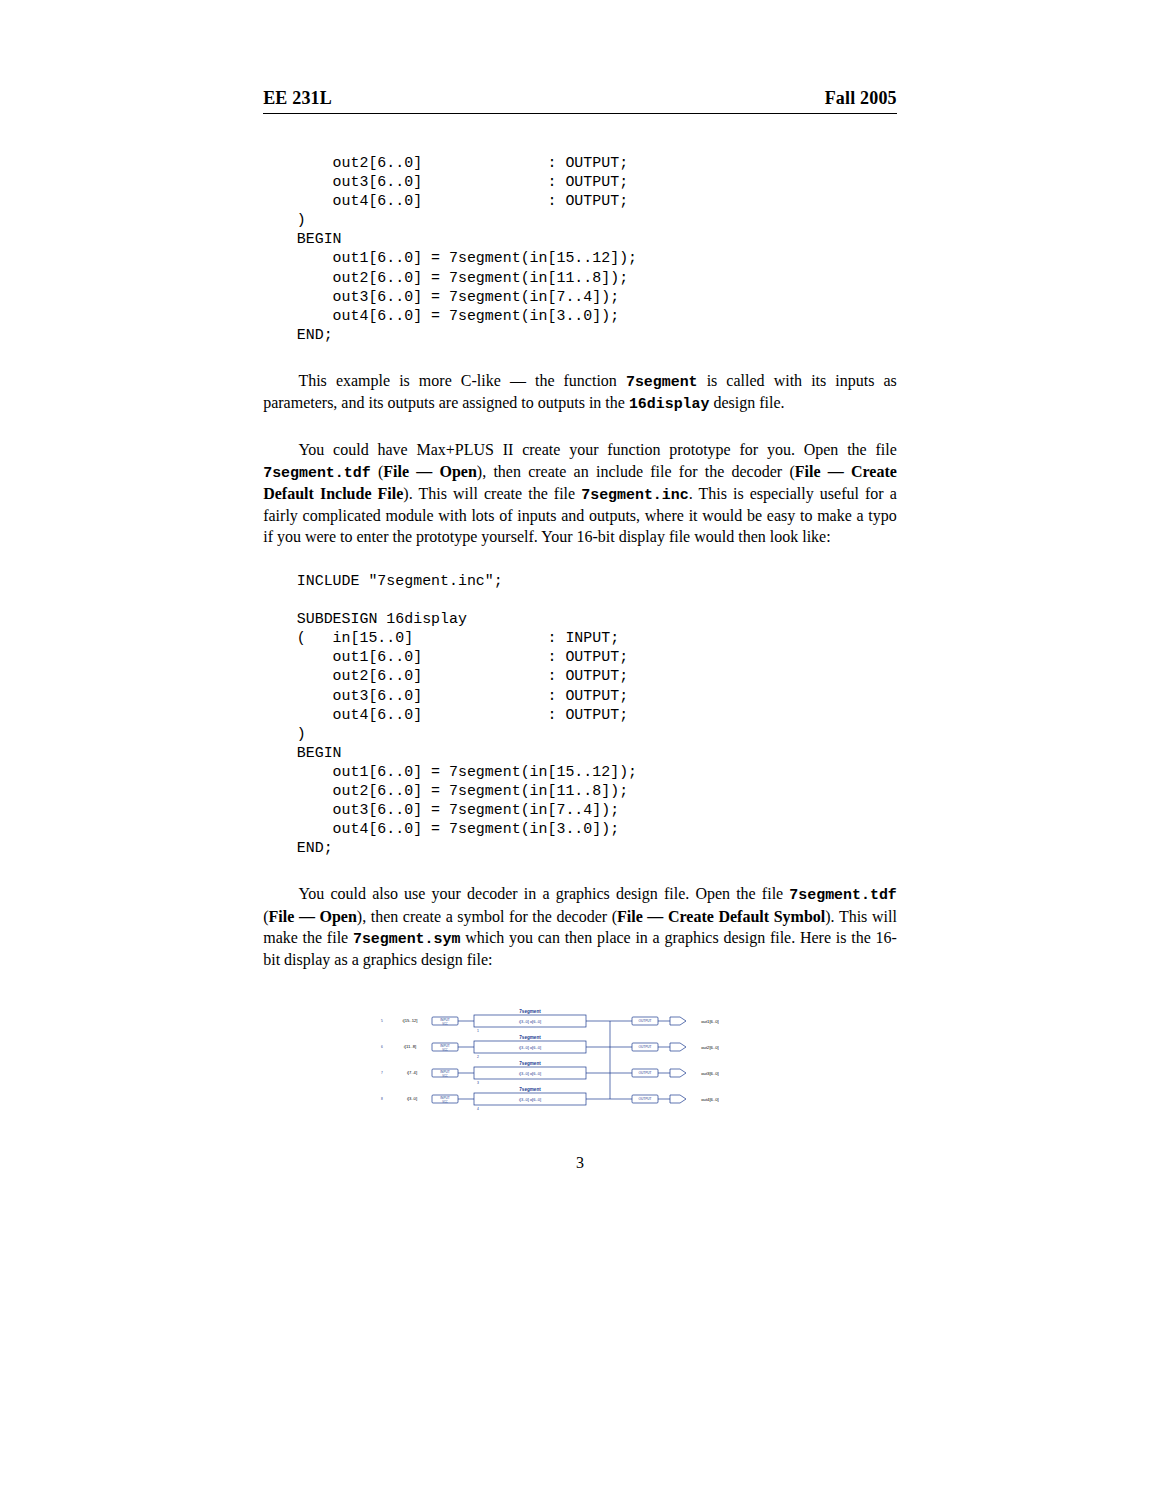EE 231L Fall 2005
    out2[6..0]              : OUTPUT;
    out3[6..0]              : OUTPUT;
    out4[6..0]              : OUTPUT;
)
BEGIN
    out1[6..0] = 7segment(in[15..12]);
    out2[6..0] = 7segment(in[11..8]);
    out3[6..0] = 7segment(in[7..4]);
    out4[6..0] = 7segment(in[3..0]);
END;
This example is more C-like — the function 7segment is called with its inputs as parameters, and its outputs are assigned to outputs in the 16display design file.
You could have Max+PLUS II create your function prototype for you. Open the file 7segment.tdf (File — Open), then create an include file for the decoder (File — Create Default Include File). This will create the file 7segment.inc. This is especially useful for a fairly complicated module with lots of inputs and outputs, where it would be easy to make a typo if you were to enter the prototype yourself. Your 16-bit display file would then look like:
INCLUDE "7segment.inc";

SUBDESIGN 16display
(   in[15..0]               : INPUT;
    out1[6..0]              : OUTPUT;
    out2[6..0]              : OUTPUT;
    out3[6..0]              : OUTPUT;
    out4[6..0]              : OUTPUT;
)
BEGIN
    out1[6..0] = 7segment(in[15..12]);
    out2[6..0] = 7segment(in[11..8]);
    out3[6..0] = 7segment(in[7..4]);
    out4[6..0] = 7segment(in[3..0]);
END;
You could also use your decoder in a graphics design file. Open the file 7segment.tdf (File — Open), then create a symbol for the decoder (File — Create Default Symbol). This will make the file 7segment.sym which you can then place in a graphics design file. Here is the 16-bit display as a graphics design file:
5 i[15..12] INPUT VCC 7segment i[3..0] o[6..0] OUTPUT out1[6..0] 1 6 i[11..8] INPUT VCC 7segment i[3..0] o[6..0] OUTPUT out2[6..0] 2 7 i[7..4] INPUT VCC 7segment i[3..0] o[6..0] OUTPUT out3[6..0] 3 8 i[3..0] INPUT VCC 7segment i[3..0] o[6..0] OUTPUT out4[6..0] 4
3